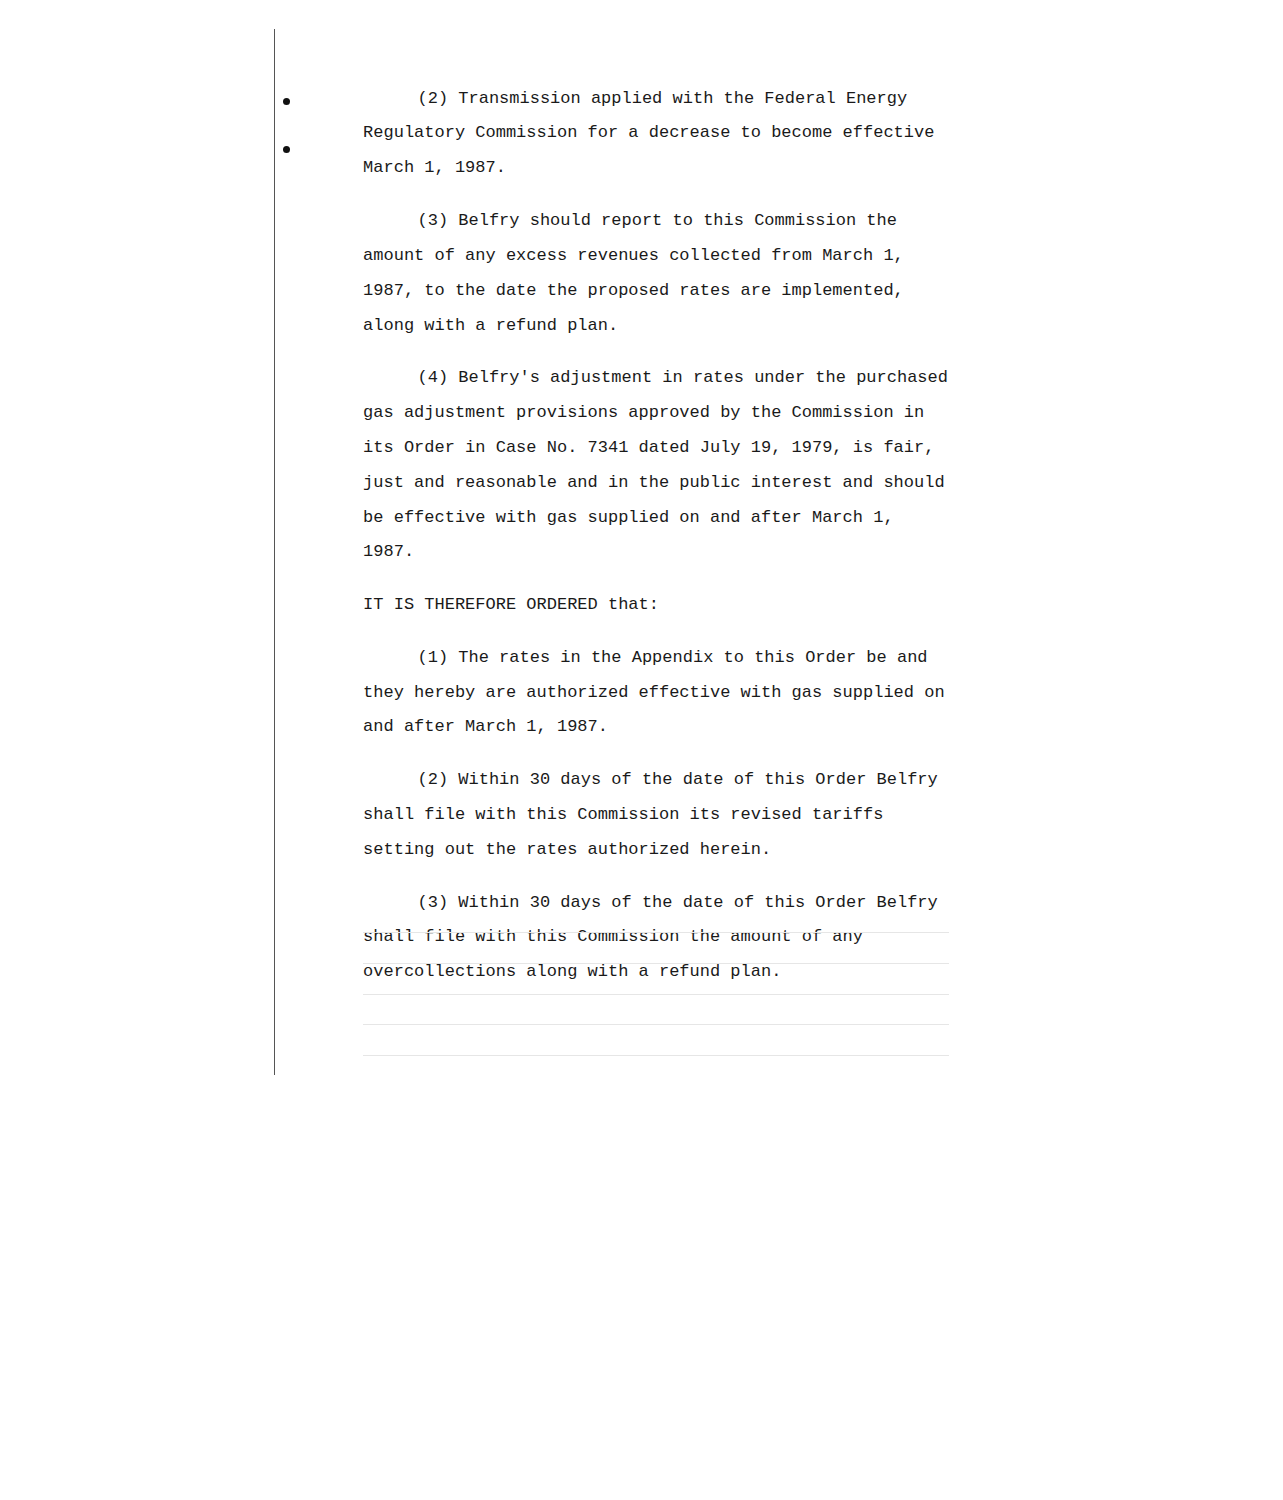(2) Transmission applied with the Federal Energy Regulatory Commission for a decrease to become effective March 1, 1987.
(3) Belfry should report to this Commission the amount of any excess revenues collected from March 1, 1987, to the date the proposed rates are implemented, along with a refund plan.
(4) Belfry's adjustment in rates under the purchased gas adjustment provisions approved by the Commission in its Order in Case No. 7341 dated July 19, 1979, is fair, just and reasonable and in the public interest and should be effective with gas supplied on and after March 1, 1987.
IT IS THEREFORE ORDERED that:
(1) The rates in the Appendix to this Order be and they hereby are authorized effective with gas supplied on and after March 1, 1987.
(2) Within 30 days of the date of this Order Belfry shall file with this Commission its revised tariffs setting out the rates authorized herein.
(3) Within 30 days of the date of this Order Belfry shall file with this Commission the amount of any overcollections along with a refund plan.